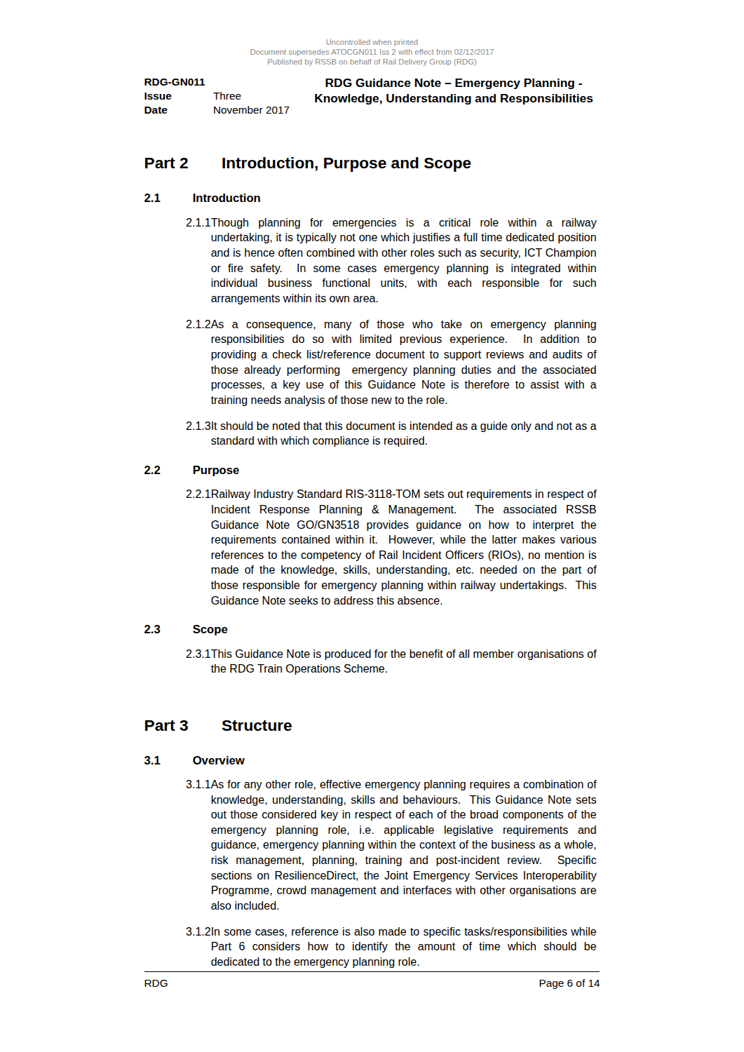Uncontrolled when printed
Document supersedes ATOCGN011 Iss 2 with effect from 02/12/2017
Published by RSSB on behalf of Rail Delivery Group (RDG)
| RDG-GN011 |
| Issue | Three |
| Date | November 2017 |
RDG Guidance Note – Emergency Planning -
Knowledge, Understanding and Responsibilities
Part 2 Introduction, Purpose and Scope
2.1 Introduction
2.1.1
Though planning for emergencies is a critical role within a railway undertaking, it is typically not one which justifies a full time dedicated position and is hence often combined with other roles such as security, ICT Champion or fire safety. In some cases emergency planning is integrated within individual business functional units, with each responsible for such arrangements within its own area.
2.1.2
As a consequence, many of those who take on emergency planning responsibilities do so with limited previous experience. In addition to providing a check list/reference document to support reviews and audits of those already performing emergency planning duties and the associated processes, a key use of this Guidance Note is therefore to assist with a training needs analysis of those new to the role.
2.1.3
It should be noted that this document is intended as a guide only and not as a standard with which compliance is required.
2.2 Purpose
2.2.1
Railway Industry Standard RIS-3118-TOM sets out requirements in respect of Incident Response Planning & Management. The associated RSSB Guidance Note GO/GN3518 provides guidance on how to interpret the requirements contained within it. However, while the latter makes various references to the competency of Rail Incident Officers (RIOs), no mention is made of the knowledge, skills, understanding, etc. needed on the part of those responsible for emergency planning within railway undertakings. This Guidance Note seeks to address this absence.
2.3 Scope
2.3.1
This Guidance Note is produced for the benefit of all member organisations of the RDG Train Operations Scheme.
Part 3 Structure
3.1 Overview
3.1.1
As for any other role, effective emergency planning requires a combination of knowledge, understanding, skills and behaviours. This Guidance Note sets out those considered key in respect of each of the broad components of the emergency planning role, i.e. applicable legislative requirements and guidance, emergency planning within the context of the business as a whole, risk management, planning, training and post-incident review. Specific sections on ResilienceDirect, the Joint Emergency Services Interoperability Programme, crowd management and interfaces with other organisations are also included.
3.1.2
In some cases, reference is also made to specific tasks/responsibilities while Part 6 considers how to identify the amount of time which should be dedicated to the emergency planning role.
RDG
Page 6 of 14